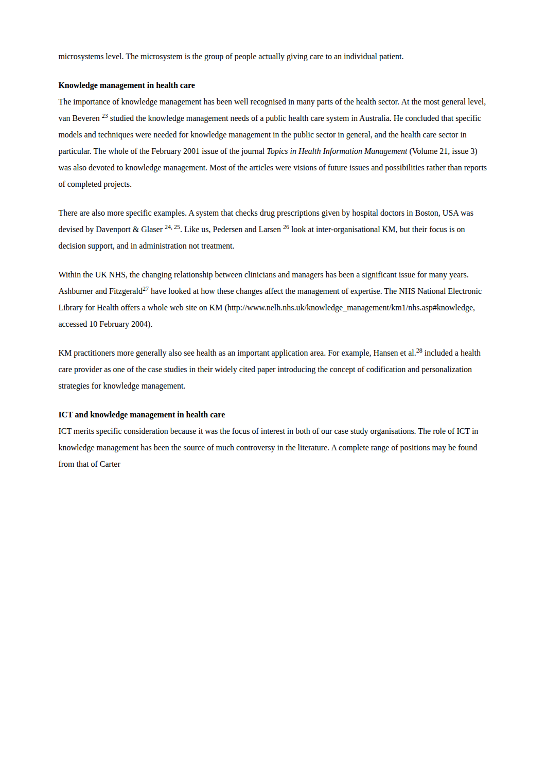microsystems level. The microsystem is the group of people actually giving care to an individual patient.
Knowledge management in health care
The importance of knowledge management has been well recognised in many parts of the health sector. At the most general level, van Beveren 23 studied the knowledge management needs of a public health care system in Australia. He concluded that specific models and techniques were needed for knowledge management in the public sector in general, and the health care sector in particular. The whole of the February 2001 issue of the journal Topics in Health Information Management (Volume 21, issue 3) was also devoted to knowledge management. Most of the articles were visions of future issues and possibilities rather than reports of completed projects.
There are also more specific examples. A system that checks drug prescriptions given by hospital doctors in Boston, USA was devised by Davenport & Glaser 24, 25. Like us, Pedersen and Larsen 26 look at inter-organisational KM, but their focus is on decision support, and in administration not treatment.
Within the UK NHS, the changing relationship between clinicians and managers has been a significant issue for many years. Ashburner and Fitzgerald27 have looked at how these changes affect the management of expertise. The NHS National Electronic Library for Health offers a whole web site on KM (http://www.nelh.nhs.uk/knowledge_management/km1/nhs.asp#knowledge, accessed 10 February 2004).
KM practitioners more generally also see health as an important application area. For example, Hansen et al.28 included a health care provider as one of the case studies in their widely cited paper introducing the concept of codification and personalization strategies for knowledge management.
ICT and knowledge management in health care
ICT merits specific consideration because it was the focus of interest in both of our case study organisations. The role of ICT in knowledge management has been the source of much controversy in the literature. A complete range of positions may be found from that of Carter